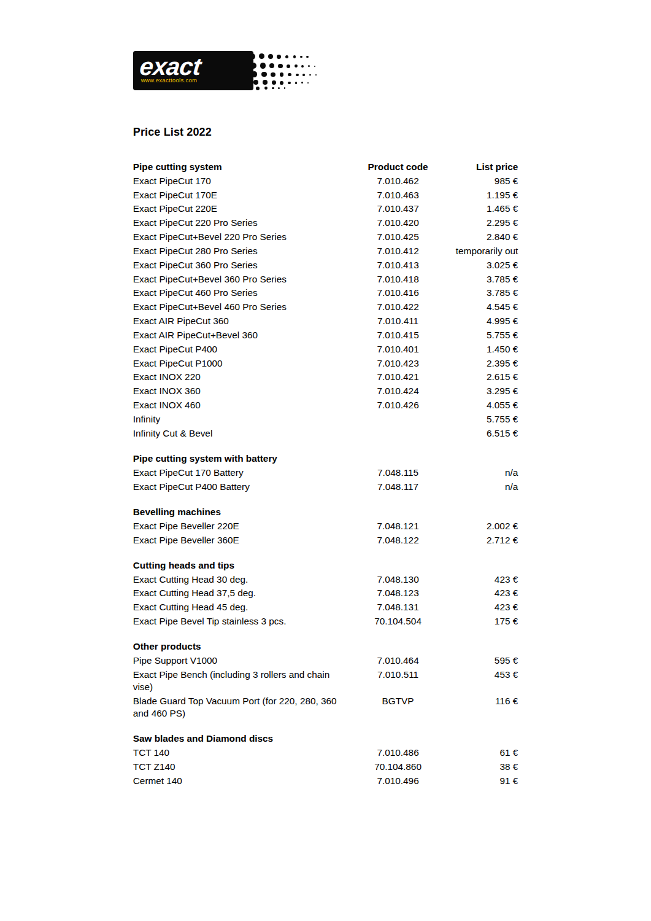exact
www.exacttools.com
Price List 2022
| Pipe cutting system | Product code | List price |
| --- | --- | --- |
| Exact PipeCut 170 | 7.010.462 | 985 € |
| Exact PipeCut 170E | 7.010.463 | 1.195 € |
| Exact PipeCut 220E | 7.010.437 | 1.465 € |
| Exact PipeCut 220 Pro Series | 7.010.420 | 2.295 € |
| Exact PipeCut+Bevel 220 Pro Series | 7.010.425 | 2.840 € |
| Exact PipeCut 280 Pro Series | 7.010.412 | temporarily out |
| Exact PipeCut 360 Pro Series | 7.010.413 | 3.025 € |
| Exact PipeCut+Bevel 360 Pro Series | 7.010.418 | 3.785 € |
| Exact PipeCut 460 Pro Series | 7.010.416 | 3.785 € |
| Exact PipeCut+Bevel 460 Pro Series | 7.010.422 | 4.545 € |
| Exact AIR PipeCut 360 | 7.010.411 | 4.995 € |
| Exact AIR PipeCut+Bevel 360 | 7.010.415 | 5.755 € |
| Exact PipeCut P400 | 7.010.401 | 1.450 € |
| Exact PipeCut P1000 | 7.010.423 | 2.395 € |
| Exact INOX 220 | 7.010.421 | 2.615 € |
| Exact INOX 360 | 7.010.424 | 3.295 € |
| Exact INOX 460 | 7.010.426 | 4.055 € |
| Infinity | | 5.755 € |
| Infinity Cut & Bevel | | 6.515 € |
| Pipe cutting system with battery |
| Exact PipeCut 170 Battery | 7.048.115 | n/a |
| Exact PipeCut P400 Battery | 7.048.117 | n/a |
| Bevelling machines |
| Exact Pipe Beveller 220E | 7.048.121 | 2.002 € |
| Exact Pipe Beveller 360E | 7.048.122 | 2.712 € |
| Cutting heads and tips |
| Exact Cutting Head 30 deg. | 7.048.130 | 423 € |
| Exact Cutting Head 37,5 deg. | 7.048.123 | 423 € |
| Exact Cutting Head 45 deg. | 7.048.131 | 423 € |
| Exact Pipe Bevel Tip stainless 3 pcs. | 70.104.504 | 175 € |
| Other products |
| Pipe Support V1000 | 7.010.464 | 595 € |
| Exact Pipe Bench (including 3 rollers and chain vise) | 7.010.511 | 453 € |
| Blade Guard Top Vacuum Port (for 220, 280, 360 and 460 PS) | BGTVP | 116 € |
| Saw blades and Diamond discs |
| TCT 140 | 7.010.486 | 61 € |
| TCT Z140 | 70.104.860 | 38 € |
| Cermet 140 | 7.010.496 | 91 € |